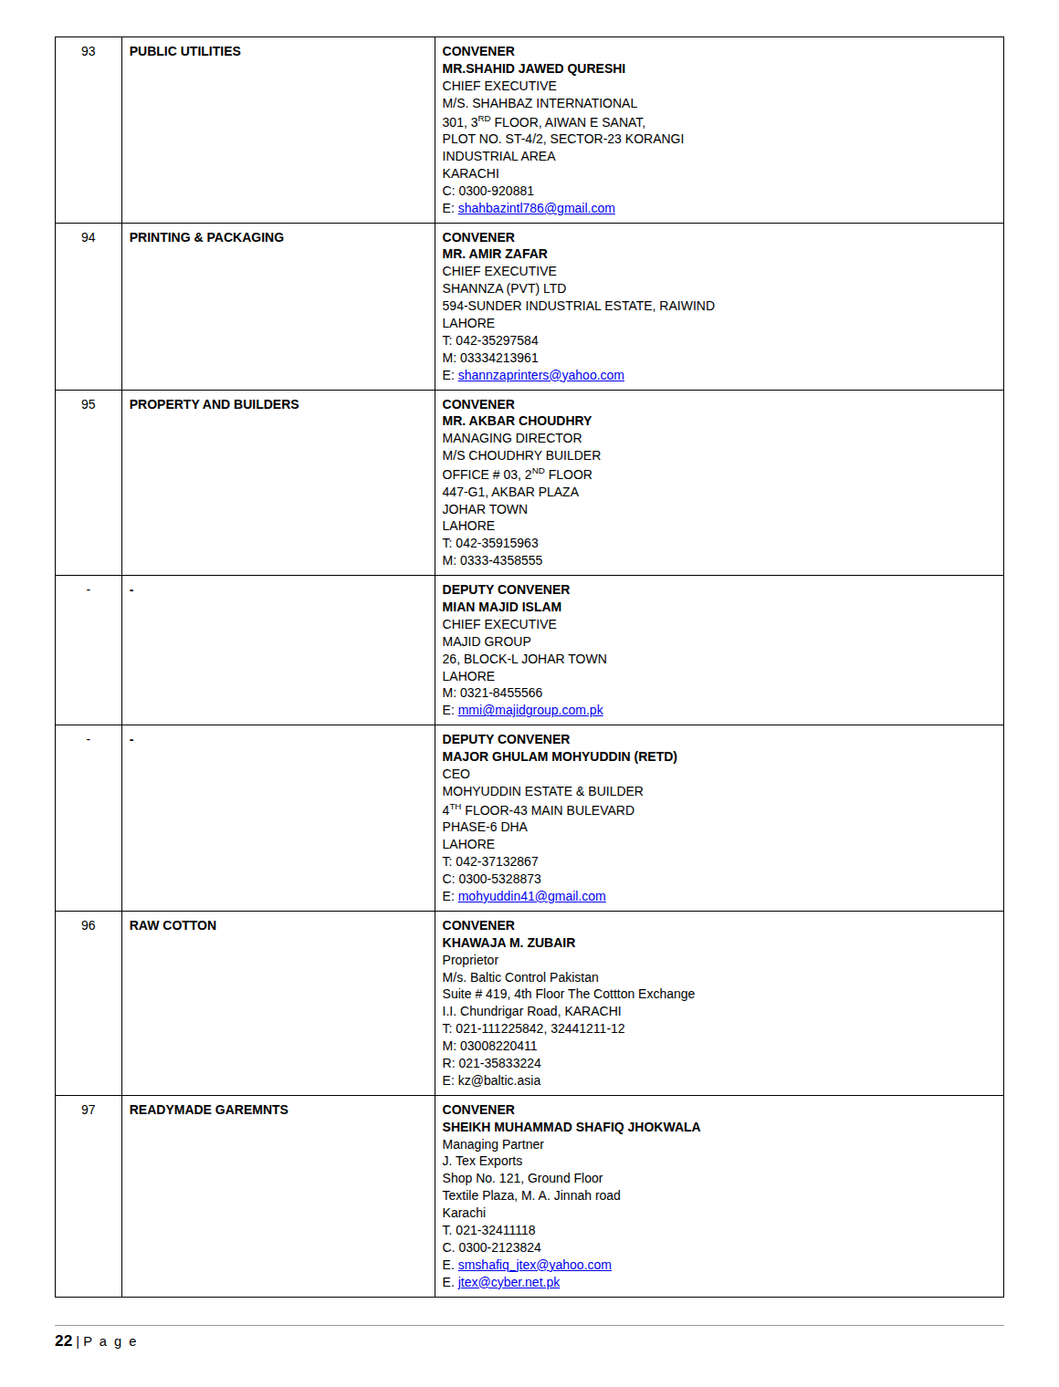| 93 | PUBLIC UTILITIES | CONVENER MR.SHAHID JAWED QURESHI CHIEF EXECUTIVE M/S. SHAHBAZ INTERNATIONAL 301, 3 RD FLOOR, AIWAN E SANAT, PLOT NO. ST-4/2, SECTOR-23 KORANGI INDUSTRIAL AREA KARACHI C: 0300-920881 E: shahbazintl786@gmail.com |
| 94 | PRINTING & PACKAGING | CONVENER MR. AMIR ZAFAR CHIEF EXECUTIVE SHANNZA (PVT) LTD 594-SUNDER INDUSTRIAL ESTATE, RAIWIND LAHORE T: 042-35297584 M: 03334213961 E: shannzaprinters@yahoo.com |
| 95 | PROPERTY AND BUILDERS | CONVENER MR. AKBAR CHOUDHRY MANAGING DIRECTOR M/S CHOUDHRY BUILDER OFFICE # 03, 2 ND FLOOR 447-G1, AKBAR PLAZA JOHAR TOWN LAHORE T: 042-35915963 M: 0333-4358555 |
| - | - | DEPUTY CONVENER MIAN MAJID ISLAM CHIEF EXECUTIVE MAJID GROUP 26, BLOCK-L JOHAR TOWN LAHORE M: 0321-8455566 E: mmi@majidgroup.com.pk |
| - | - | DEPUTY CONVENER MAJOR GHULAM MOHYUDDIN (RETD) CEO MOHYUDDIN ESTATE & BUILDER 4 TH FLOOR-43 MAIN BULEVARD PHASE-6 DHA LAHORE T: 042-37132867 C: 0300-5328873 E: mohyuddin41@gmail.com |
| 96 | RAW COTTON | CONVENER KHAWAJA M. ZUBAIR Proprietor M/s. Baltic Control Pakistan Suite # 419, 4th Floor The Cottton Exchange I.I. Chundrigar Road, KARACHI T: 021-111225842, 32441211-12 M: 03008220411 R: 021-35833224 E: kz@baltic.asia |
| 97 | READYMADE GAREMNTS | CONVENER SHEIKH MUHAMMAD SHAFIQ JHOKWALA Managing Partner J. Tex Exports Shop No. 121, Ground Floor Textile Plaza, M. A. Jinnah road Karachi T. 021-32411118 C. 0300-2123824 E. smshafiq_jtex@yahoo.com E. jtex@cyber.net.pk |
22 | P a g e